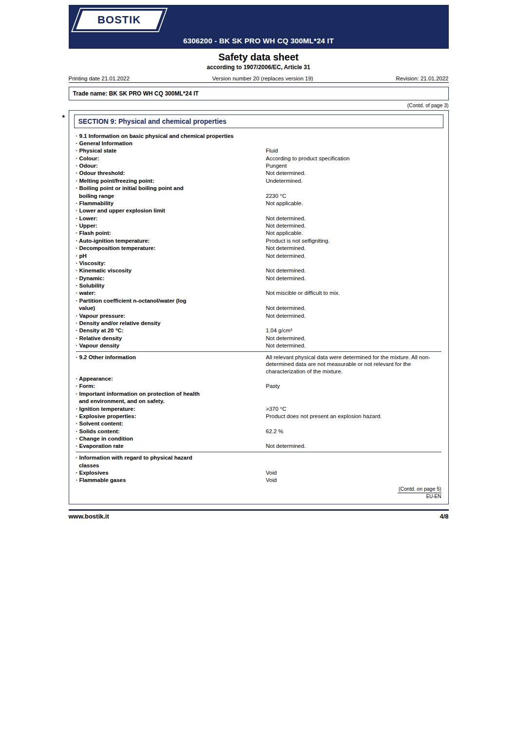BOSTIK
6306200 - BK SK PRO WH CQ 300ML*24 IT
Safety data sheet
according to 1907/2006/EC, Article 31
Printing date 21.01.2022
Version number 20 (replaces version 19)
Revision: 21.01.2022
Trade name: BK SK PRO WH CQ 300ML*24 IT
(Contd. of page 3)
*
SECTION 9: Physical and chemical properties
| · 9.1 Information on basic physical and chemical properties | |
| · General Information | |
| · Physical state | Fluid |
| · Colour: | According to product specification |
| · Odour: | Pungent |
| · Odour threshold: | Not determined. |
| · Melting point/freezing point: | Undetermined. |
| · Boiling point or initial boiling point and | |
| boiling range | 2230 °C |
| · Flammability | Not applicable. |
| · Lower and upper explosion limit | |
| · Lower: | Not determined. |
| · Upper: | Not determined. |
| · Flash point: | Not applicable. |
| · Auto-ignition temperature: | Product is not selfigniting. |
| · Decomposition temperature: | Not determined. |
| · pH | Not determined. |
| · Viscosity: | |
| · Kinematic viscosity | Not determined. |
| · Dynamic: | Not determined. |
| · Solubility | |
| · water: | Not miscible or difficult to mix. |
| · Partition coefficient n-octanol/water (log | |
| value) | Not determined. |
| · Vapour pressure: | Not determined. |
| · Density and/or relative density | |
| · Density at 20 °C: | 1.04 g/cm³ |
| · Relative density | Not determined. |
| · Vapour density | Not determined. |
| · 9.2 Other information | All relevant physical data were determined for the mixture. All non-determined data are not measurable or not relevant for the characterization of the mixture. |
| · Appearance: | |
| · Form: | Pasty |
| · Important information on protection of health | |
| and environment, and on safety. | |
| · Ignition temperature: | >370 °C |
| · Explosive properties: | Product does not present an explosion hazard. |
| · Solvent content: | |
| · Solids content: | 62.2 % |
| · Change in condition | |
| · Evaporation rate | Not determined. |
| · Information with regard to physical hazard | |
| classes | |
| · Explosives | Void |
| · Flammable gases | Void |
(Contd. on page 5)
EU-EN
www.bostik.it
4/8